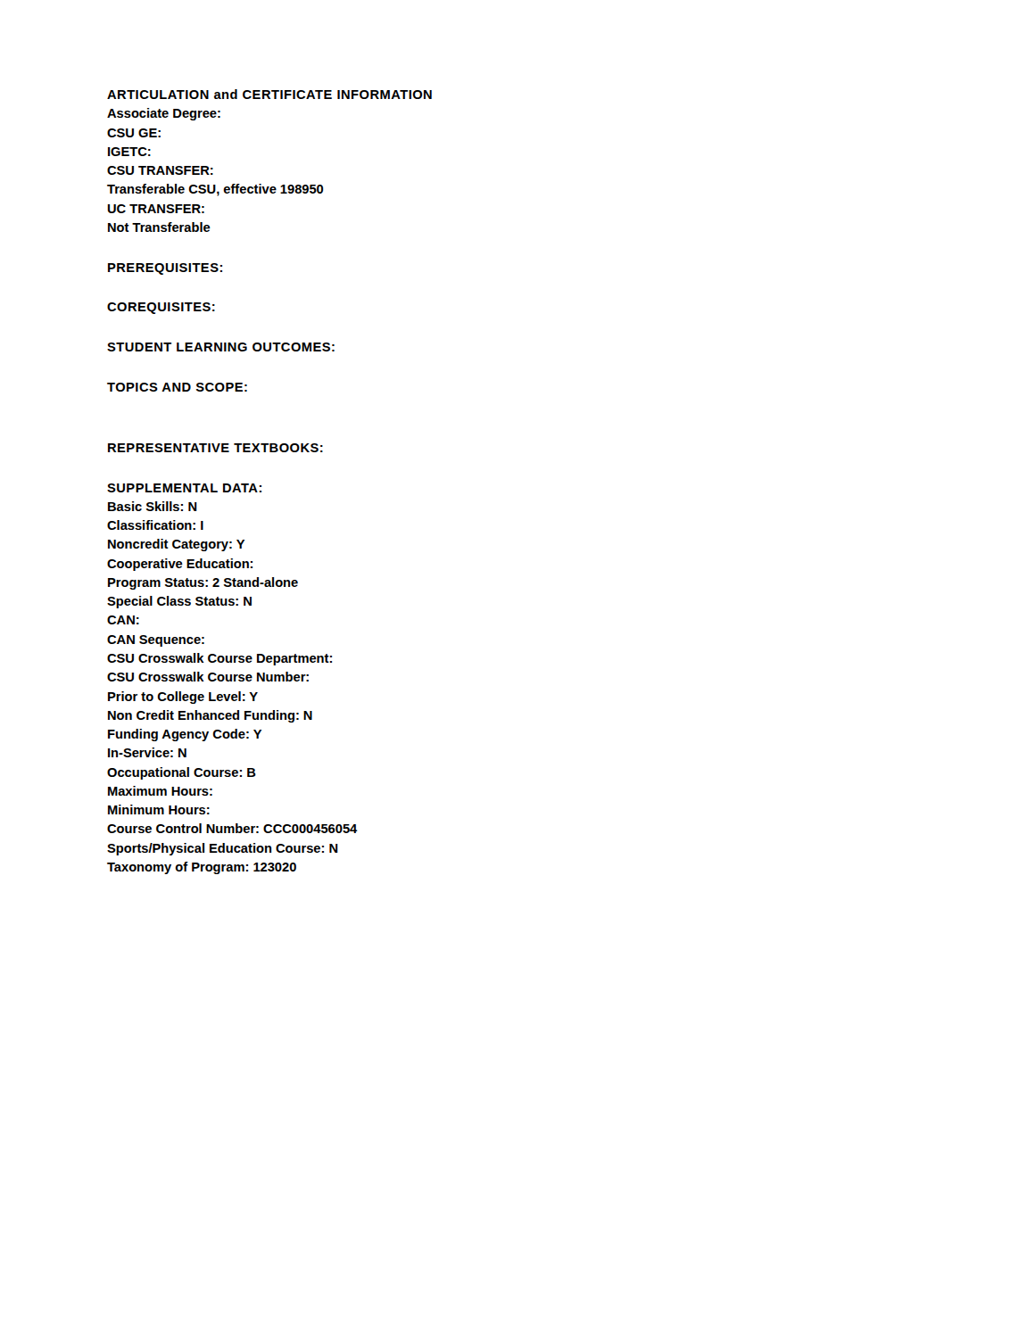ARTICULATION and CERTIFICATE INFORMATION
Associate Degree:
CSU GE:
IGETC:
CSU TRANSFER:
Transferable CSU, effective 198950
UC TRANSFER:
Not Transferable
PREREQUISITES:
COREQUISITES:
STUDENT LEARNING OUTCOMES:
TOPICS AND SCOPE:
REPRESENTATIVE TEXTBOOKS:
SUPPLEMENTAL DATA:
Basic Skills: N
Classification: I
Noncredit Category: Y
Cooperative Education:
Program Status: 2 Stand-alone
Special Class Status: N
CAN:
CAN Sequence:
CSU Crosswalk Course Department:
CSU Crosswalk Course Number:
Prior to College Level: Y
Non Credit Enhanced Funding: N
Funding Agency Code: Y
In-Service: N
Occupational Course: B
Maximum Hours:
Minimum Hours:
Course Control Number: CCC000456054
Sports/Physical Education Course: N
Taxonomy of Program: 123020